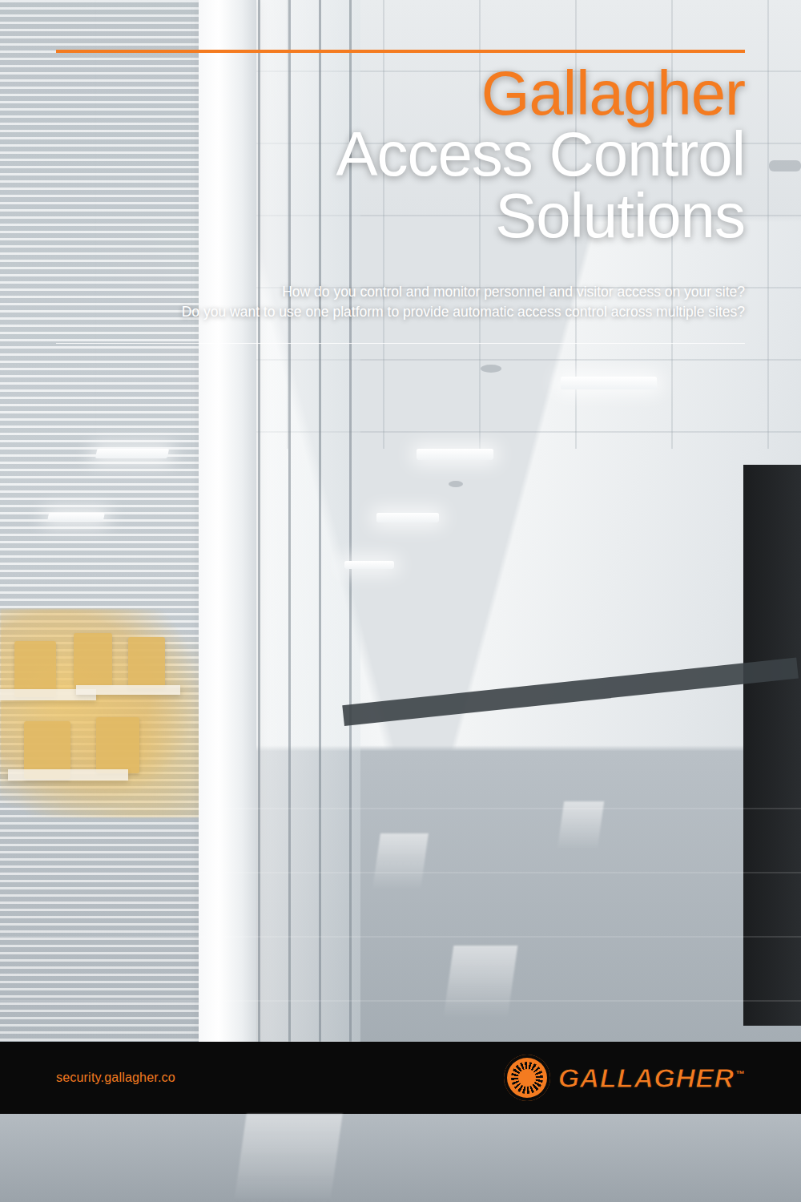Gallagher Access Control Solutions
How do you control and monitor personnel and visitor access on your site?
Do you want to use one platform to provide automatic access control across multiple sites?
security.gallagher.co
Gallagher™